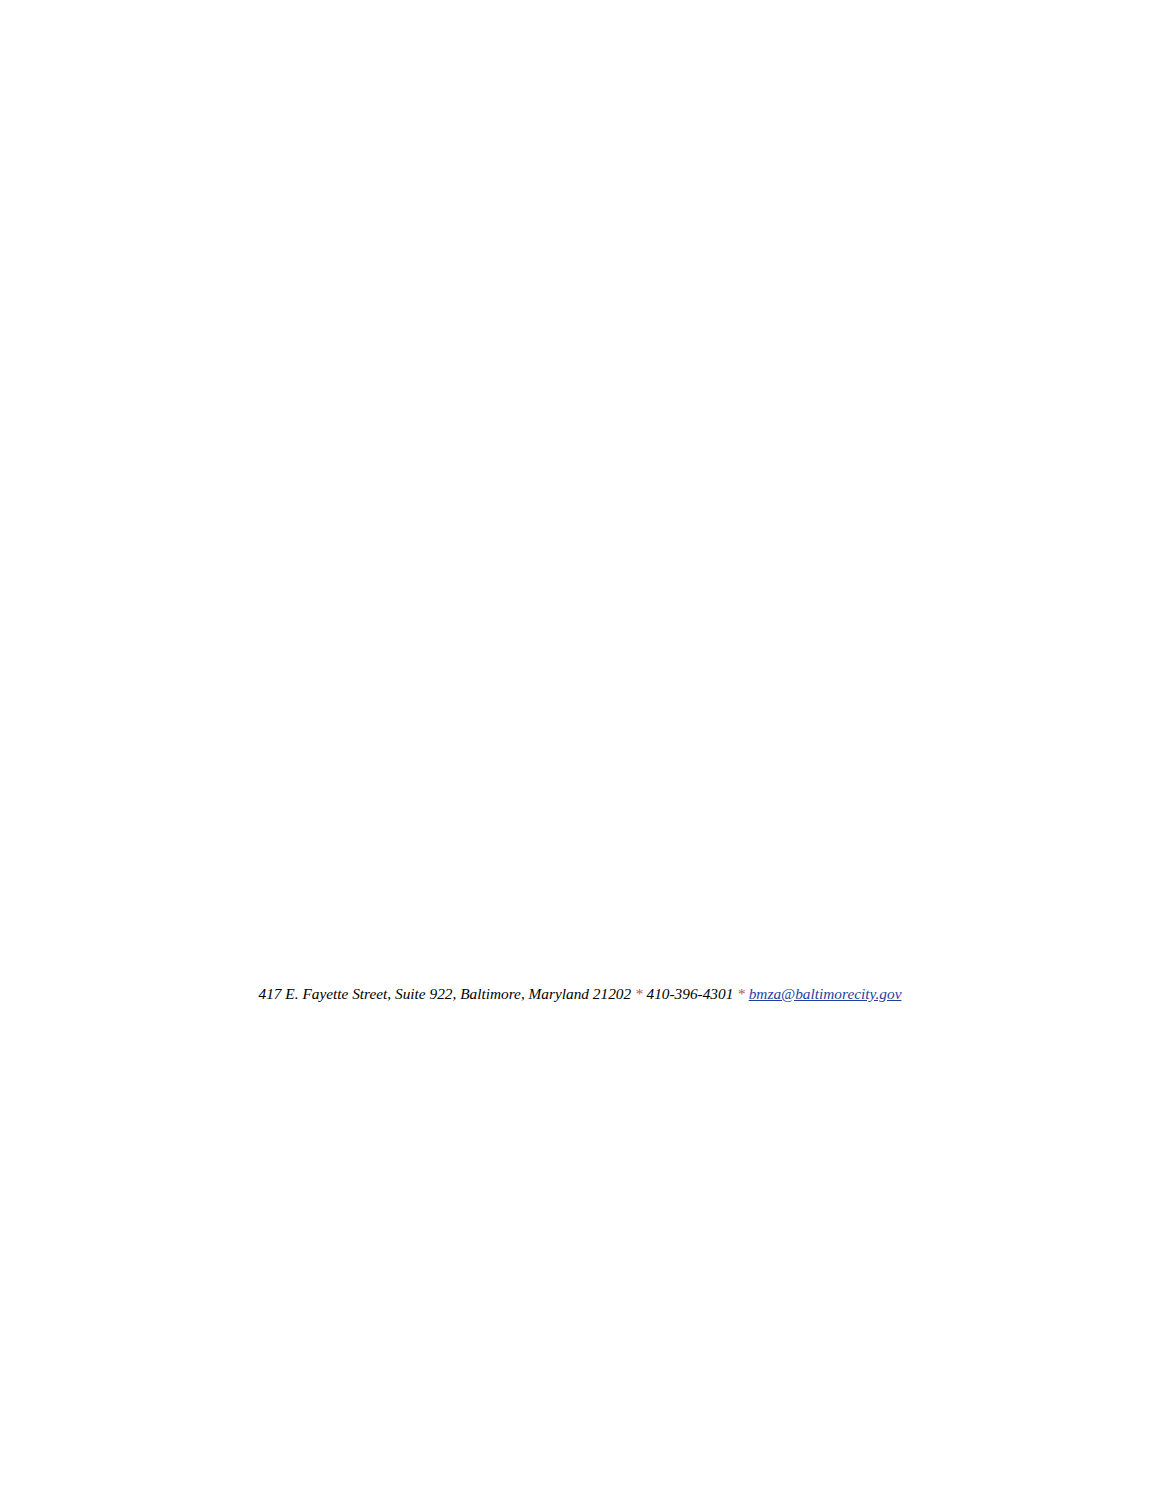417 E. Fayette Street, Suite 922, Baltimore, Maryland 21202 * 410-396-4301 * bmza@baltimorecity.gov